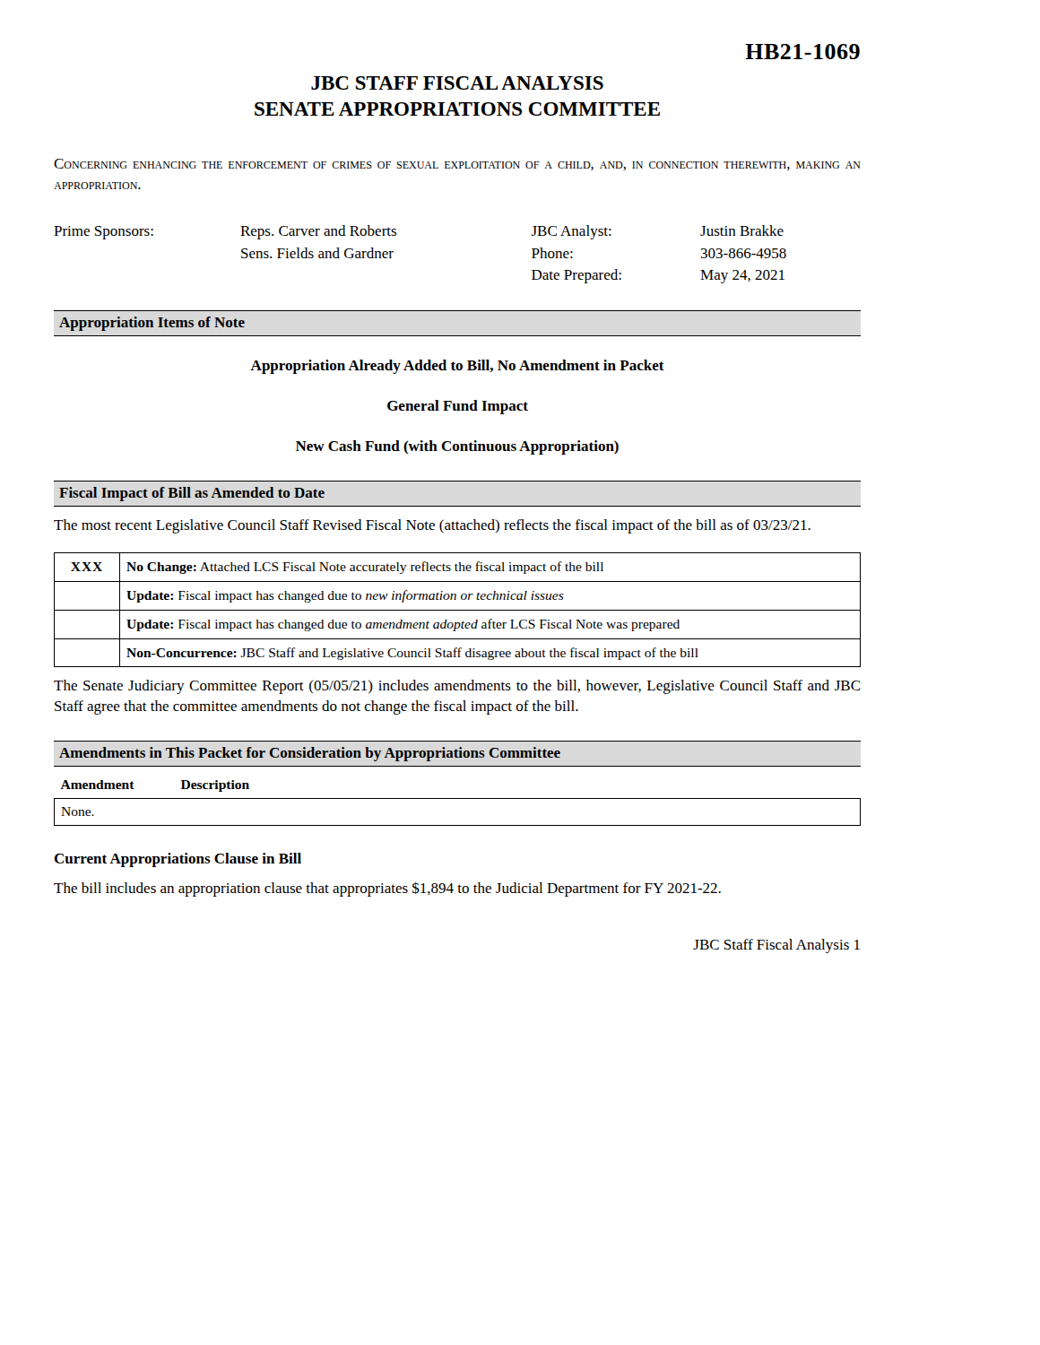HB21-1069
JBC STAFF FISCAL ANALYSIS
SENATE APPROPRIATIONS COMMITTEE
Concerning enhancing the enforcement of crimes of sexual exploitation of a child, and, in connection therewith, making an appropriation.
| Prime Sponsors: | Reps. Carver and Roberts | JBC Analyst: | Justin Brakke |
| | Sens. Fields and Gardner | Phone: | 303-866-4958 |
| | | Date Prepared: | May 24, 2021 |
Appropriation Items of Note
Appropriation Already Added to Bill, No Amendment in Packet
General Fund Impact
New Cash Fund (with Continuous Appropriation)
Fiscal Impact of Bill as Amended to Date
The most recent Legislative Council Staff Revised Fiscal Note (attached) reflects the fiscal impact of the bill as of 03/23/21.
| XXX | No Change: Attached LCS Fiscal Note accurately reflects the fiscal impact of the bill |
| | Update: Fiscal impact has changed due to new information or technical issues |
| | Update: Fiscal impact has changed due to amendment adopted after LCS Fiscal Note was prepared |
| | Non-Concurrence: JBC Staff and Legislative Council Staff disagree about the fiscal impact of the bill |
The Senate Judiciary Committee Report (05/05/21) includes amendments to the bill, however, Legislative Council Staff and JBC Staff agree that the committee amendments do not change the fiscal impact of the bill.
Amendments in This Packet for Consideration by Appropriations Committee
| Amendment | Description |
| None. |
Current Appropriations Clause in Bill
The bill includes an appropriation clause that appropriates $1,894 to the Judicial Department for FY 2021-22.
JBC Staff Fiscal Analysis 1